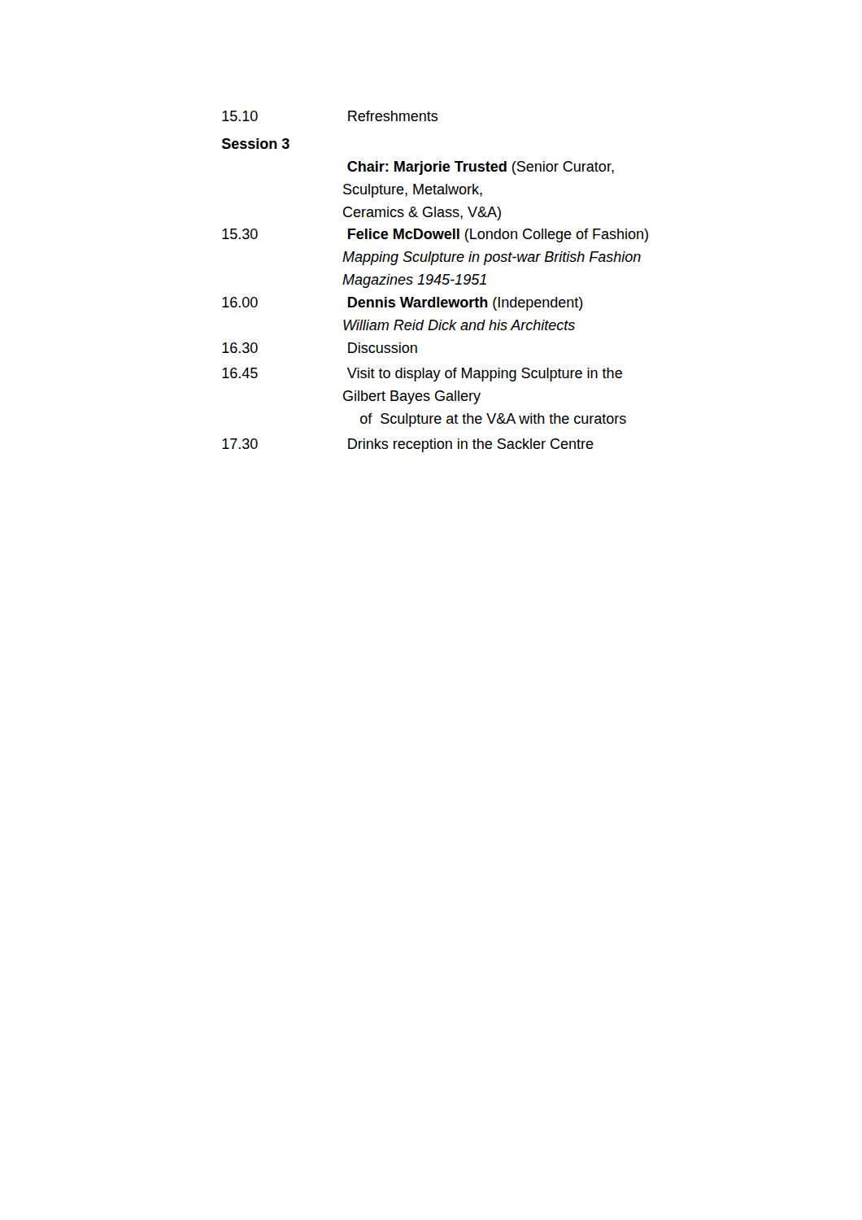| 15.10 | Refreshments |
| Session 3 | |
| | Chair: Marjorie Trusted (Senior Curator, Sculpture, Metalwork, Ceramics & Glass, V&A) |
| 15.30 | Felice McDowell (London College of Fashion) Mapping Sculpture in post-war British Fashion Magazines 1945-1951 |
| 16.00 | Dennis Wardleworth (Independent) William Reid Dick and his Architects |
| 16.30 | Discussion |
| 16.45 | Visit to display of Mapping Sculpture in the Gilbert Bayes Gallery of Sculpture at the V&A with the curators |
| 17.30 | Drinks reception in the Sackler Centre |